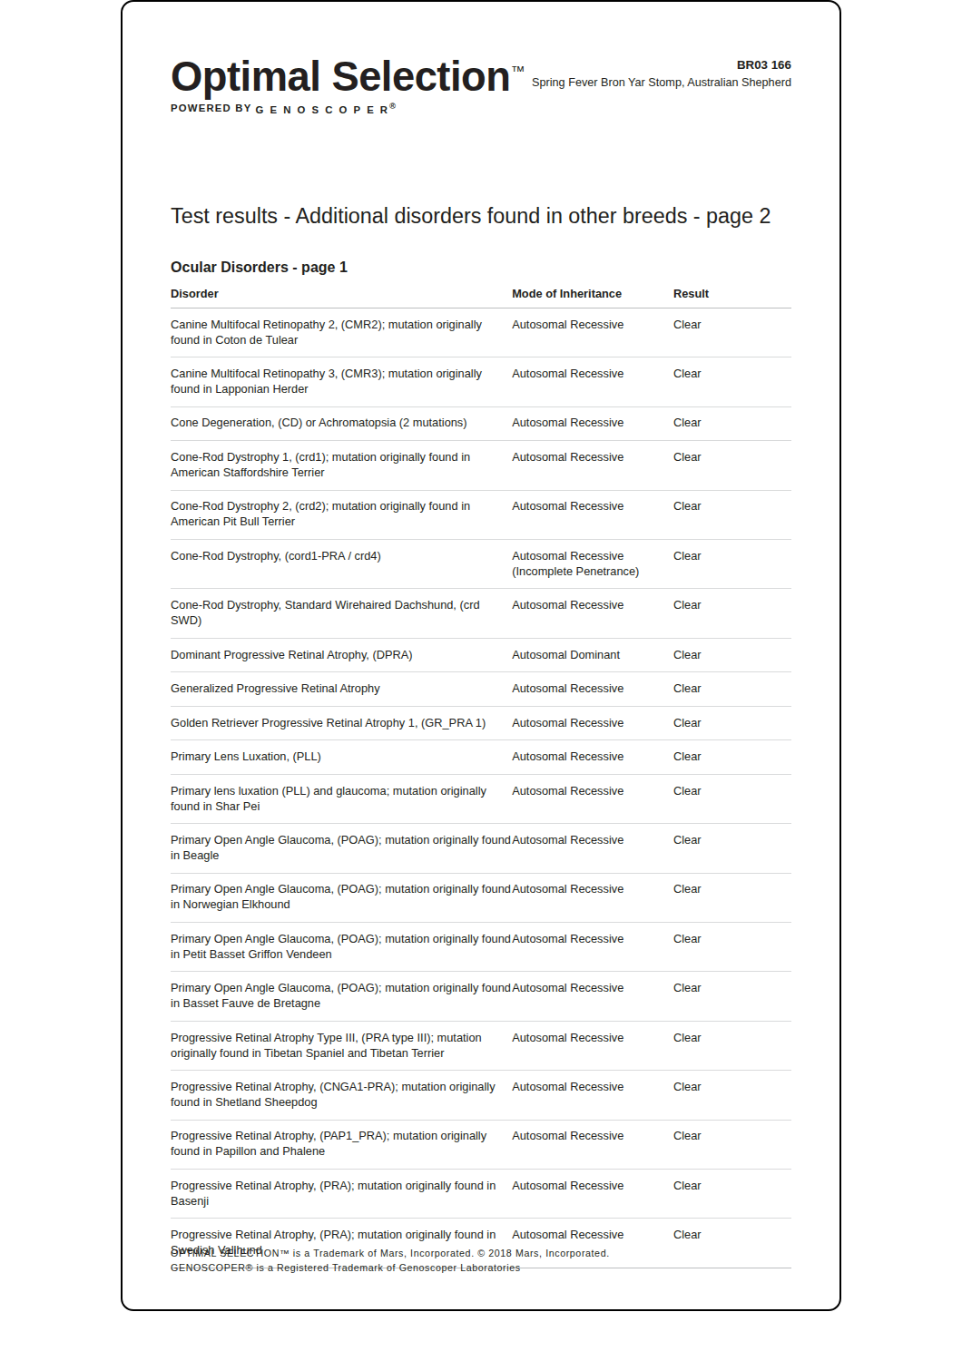Optimal Selection™
POWERED BY G E N O S C O P E R®
BR03 166
Spring Fever Bron Yar Stomp, Australian Shepherd
Test results - Additional disorders found in other breeds - page 2
Ocular Disorders - page 1
| Disorder | Mode of Inheritance | Result |
| --- | --- | --- |
| Canine Multifocal Retinopathy 2, (CMR2); mutation originally found in Coton de Tulear | Autosomal Recessive | Clear |
| Canine Multifocal Retinopathy 3, (CMR3); mutation originally found in Lapponian Herder | Autosomal Recessive | Clear |
| Cone Degeneration, (CD) or Achromatopsia (2 mutations) | Autosomal Recessive | Clear |
| Cone-Rod Dystrophy 1, (crd1); mutation originally found in American Staffordshire Terrier | Autosomal Recessive | Clear |
| Cone-Rod Dystrophy 2, (crd2); mutation originally found in American Pit Bull Terrier | Autosomal Recessive | Clear |
| Cone-Rod Dystrophy, (cord1-PRA / crd4) | Autosomal Recessive (Incomplete Penetrance) | Clear |
| Cone-Rod Dystrophy, Standard Wirehaired Dachshund, (crd SWD) | Autosomal Recessive | Clear |
| Dominant Progressive Retinal Atrophy, (DPRA) | Autosomal Dominant | Clear |
| Generalized Progressive Retinal Atrophy | Autosomal Recessive | Clear |
| Golden Retriever Progressive Retinal Atrophy 1, (GR_PRA 1) | Autosomal Recessive | Clear |
| Primary Lens Luxation, (PLL) | Autosomal Recessive | Clear |
| Primary lens luxation (PLL) and glaucoma; mutation originally found in Shar Pei | Autosomal Recessive | Clear |
| Primary Open Angle Glaucoma, (POAG); mutation originally found in Beagle | Autosomal Recessive | Clear |
| Primary Open Angle Glaucoma, (POAG); mutation originally found in Norwegian Elkhound | Autosomal Recessive | Clear |
| Primary Open Angle Glaucoma, (POAG); mutation originally found in Petit Basset Griffon Vendeen | Autosomal Recessive | Clear |
| Primary Open Angle Glaucoma, (POAG); mutation originally found in Basset Fauve de Bretagne | Autosomal Recessive | Clear |
| Progressive Retinal Atrophy Type III, (PRA type III); mutation originally found in Tibetan Spaniel and Tibetan Terrier | Autosomal Recessive | Clear |
| Progressive Retinal Atrophy, (CNGA1-PRA); mutation originally found in Shetland Sheepdog | Autosomal Recessive | Clear |
| Progressive Retinal Atrophy, (PAP1_PRA); mutation originally found in Papillon and Phalene | Autosomal Recessive | Clear |
| Progressive Retinal Atrophy, (PRA); mutation originally found in Basenji | Autosomal Recessive | Clear |
| Progressive Retinal Atrophy, (PRA); mutation originally found in Swedish Vallhund | Autosomal Recessive | Clear |
OPTIMAL SELECTION™ is a Trademark of Mars, Incorporated. © 2018 Mars, Incorporated.
GENOSCOPER® is a Registered Trademark of Genoscoper Laboratories